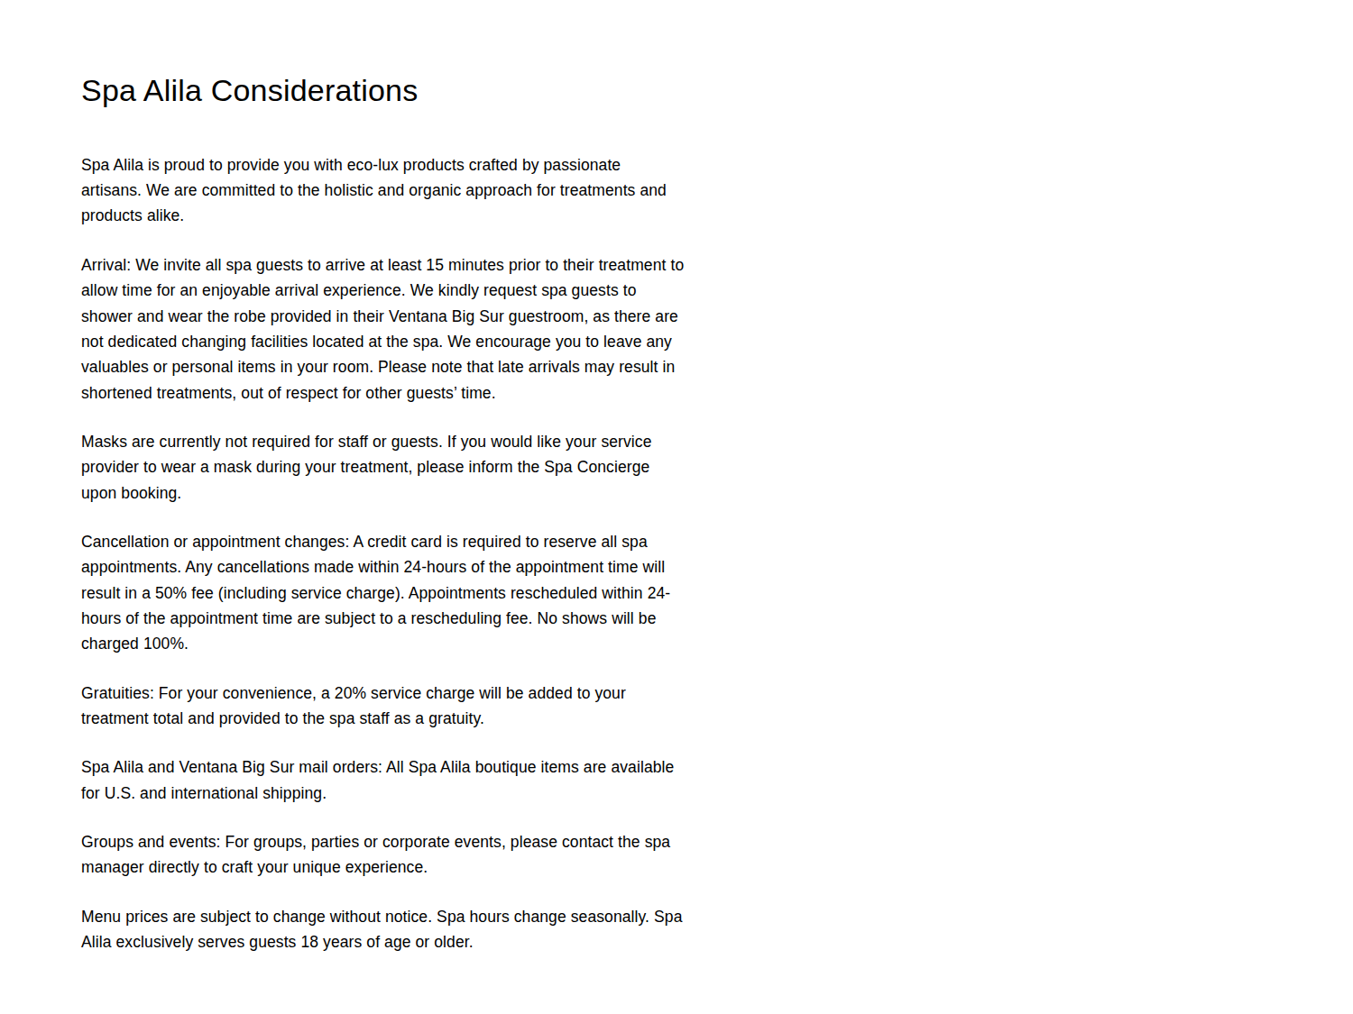Spa Alila Considerations
Spa Alila is proud to provide you with eco-lux products crafted by passionate artisans. We are committed to the holistic and organic approach for treatments and products alike.
Arrival: We invite all spa guests to arrive at least 15 minutes prior to their treatment to allow time for an enjoyable arrival experience. We kindly request spa guests to shower and wear the robe provided in their Ventana Big Sur guestroom, as there are not dedicated changing facilities located at the spa. We encourage you to leave any valuables or personal items in your room. Please note that late arrivals may result in shortened treatments, out of respect for other guests’ time.
Masks are currently not required for staff or guests. If you would like your service provider to wear a mask during your treatment, please inform the Spa Concierge upon booking.
Cancellation or appointment changes: A credit card is required to reserve all spa appointments. Any cancellations made within 24-hours of the appointment time will result in a 50% fee (including service charge). Appointments rescheduled within 24-hours of the appointment time are subject to a rescheduling fee. No shows will be charged 100%.
Gratuities: For your convenience, a 20% service charge will be added to your treatment total and provided to the spa staff as a gratuity.
Spa Alila and Ventana Big Sur mail orders: All Spa Alila boutique items are available for U.S. and international shipping.
Groups and events: For groups, parties or corporate events, please contact the spa manager directly to craft your unique experience.
Menu prices are subject to change without notice. Spa hours change seasonally. Spa Alila exclusively serves guests 18 years of age or older.